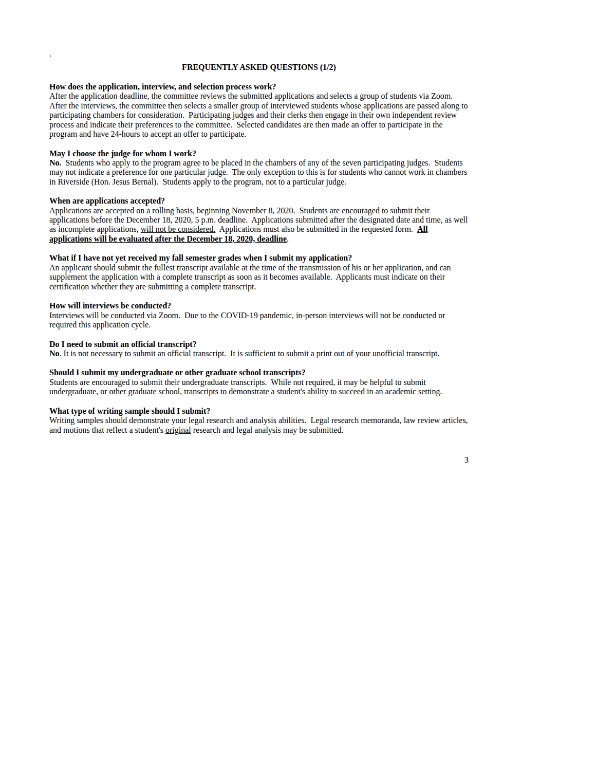.
FREQUENTLY ASKED QUESTIONS (1/2)
How does the application, interview, and selection process work?
After the application deadline, the committee reviews the submitted applications and selects a group of students via Zoom. After the interviews, the committee then selects a smaller group of interviewed students whose applications are passed along to participating chambers for consideration. Participating judges and their clerks then engage in their own independent review process and indicate their preferences to the committee. Selected candidates are then made an offer to participate in the program and have 24-hours to accept an offer to participate.
May I choose the judge for whom I work?
No. Students who apply to the program agree to be placed in the chambers of any of the seven participating judges. Students may not indicate a preference for one particular judge. The only exception to this is for students who cannot work in chambers in Riverside (Hon. Jesus Bernal). Students apply to the program, not to a particular judge.
When are applications accepted?
Applications are accepted on a rolling basis, beginning November 8, 2020. Students are encouraged to submit their applications before the December 18, 2020, 5 p.m. deadline. Applications submitted after the designated date and time, as well as incomplete applications, will not be considered. Applications must also be submitted in the requested form. All applications will be evaluated after the December 18, 2020, deadline.
What if I have not yet received my fall semester grades when I submit my application?
An applicant should submit the fullest transcript available at the time of the transmission of his or her application, and can supplement the application with a complete transcript as soon as it becomes available. Applicants must indicate on their certification whether they are submitting a complete transcript.
How will interviews be conducted?
Interviews will be conducted via Zoom. Due to the COVID-19 pandemic, in-person interviews will not be conducted or required this application cycle.
Do I need to submit an official transcript?
No. It is not necessary to submit an official transcript. It is sufficient to submit a print out of your unofficial transcript.
Should I submit my undergraduate or other graduate school transcripts?
Students are encouraged to submit their undergraduate transcripts. While not required, it may be helpful to submit undergraduate, or other graduate school, transcripts to demonstrate a student's ability to succeed in an academic setting.
What type of writing sample should I submit?
Writing samples should demonstrate your legal research and analysis abilities. Legal research memoranda, law review articles, and motions that reflect a student's original research and legal analysis may be submitted.
3